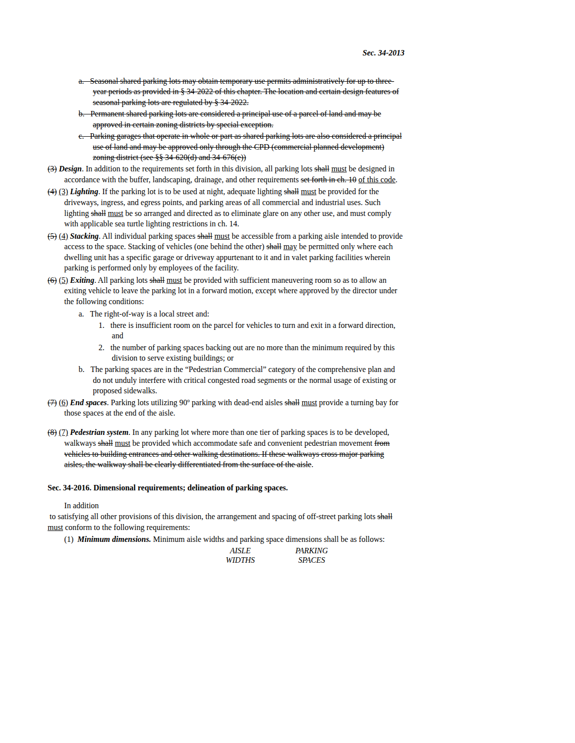Sec. 34-2013
a. Seasonal shared parking lots may obtain temporary use permits administratively for up to three-year periods as provided in § 34-2022 of this chapter. The location and certain design features of seasonal parking lots are regulated by § 34-2022.
b. Permanent shared parking lots are considered a principal use of a parcel of land and may be approved in certain zoning districts by special exception.
c. Parking garages that operate in whole or part as shared parking lots are also considered a principal use of land and may be approved only through the CPD (commercial planned development) zoning district (see §§ 34-620(d) and 34-676(e))
(3) Design. In addition to the requirements set forth in this division, all parking lots shall must be designed in accordance with the buffer, landscaping, drainage, and other requirements set forth in ch. 10 of this code.
(4) (3) Lighting. If the parking lot is to be used at night, adequate lighting shall must be provided for the driveways, ingress, and egress points, and parking areas of all commercial and industrial uses. Such lighting shall must be so arranged and directed as to eliminate glare on any other use, and must comply with applicable sea turtle lighting restrictions in ch. 14.
(5) (4) Stacking. All individual parking spaces shall must be accessible from a parking aisle intended to provide access to the space. Stacking of vehicles (one behind the other) shall may be permitted only where each dwelling unit has a specific garage or driveway appurtenant to it and in valet parking facilities wherein parking is performed only by employees of the facility.
(6) (5) Exiting. All parking lots shall must be provided with sufficient maneuvering room so as to allow an exiting vehicle to leave the parking lot in a forward motion, except where approved by the director under the following conditions:
a. The right-of-way is a local street and:
1. there is insufficient room on the parcel for vehicles to turn and exit in a forward direction, and
2. the number of parking spaces backing out are no more than the minimum required by this division to serve existing buildings; or
b. The parking spaces are in the “Pedestrian Commercial” category of the comprehensive plan and do not unduly interfere with critical congested road segments or the normal usage of existing or proposed sidewalks.
(7) (6) End spaces. Parking lots utilizing 90º parking with dead-end aisles shall must provide a turning bay for those spaces at the end of the aisle.
(8) (7) Pedestrian system. In any parking lot where more than one tier of parking spaces is to be developed, walkways shall must be provided which accommodate safe and convenient pedestrian movement from vehicles to building entrances and other walking destinations. If these walkways cross major parking aisles, the walkway shall be clearly differentiated from the surface of the aisle.
Sec. 34-2016. Dimensional requirements; delineation of parking spaces.
In addition
to satisfying all other provisions of this division, the arrangement and spacing of off-street parking lots shall must conform to the following requirements:
(1) Minimum dimensions. Minimum aisle widths and parking space dimensions shall be as follows:
AISLE PARKING
WIDTHS SPACES